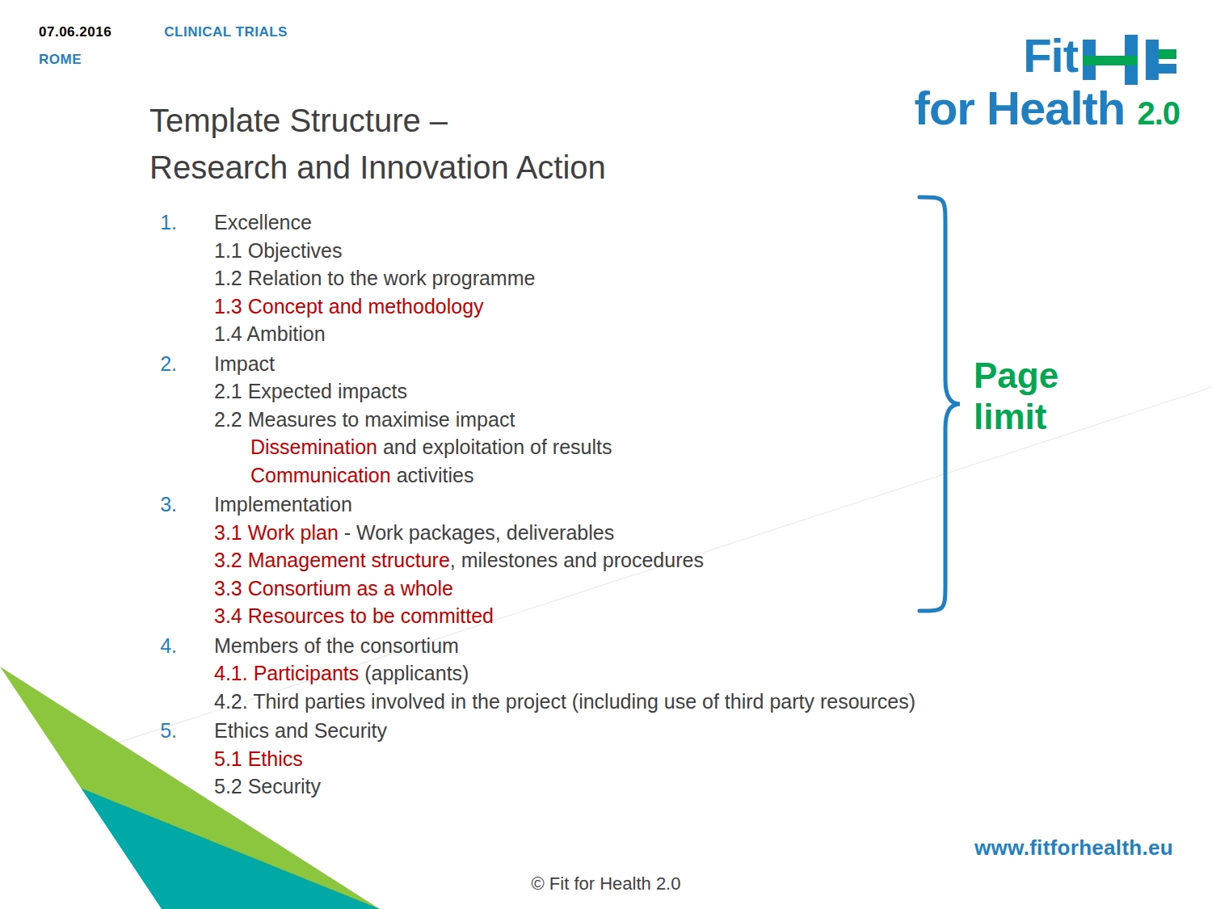07.06.2016 CLINICAL TRIALS ROME
Fit
for Health 2.0
Template Structure –
Research and Innovation Action
1. Excellence 1.1 Objectives 1.2 Relation to the work programme 1.3 Concept and methodology 1.4 Ambition
2. Impact 2.1 Expected impacts 2.2 Measures to maximise impact Dissemination and exploitation of results Communication activities
3. Implementation 3.1 Work plan - Work packages, deliverables 3.2 Management structure, milestones and procedures 3.3 Consortium as a whole 3.4 Resources to be committed
4. Members of the consortium 4.1. Participants (applicants) 4.2. Third parties involved in the project (including use of third party resources)
5. Ethics and Security 5.1 Ethics 5.2 Security
Page
limit
5
© Fit for Health 2.0
www.fitforhealth.eu